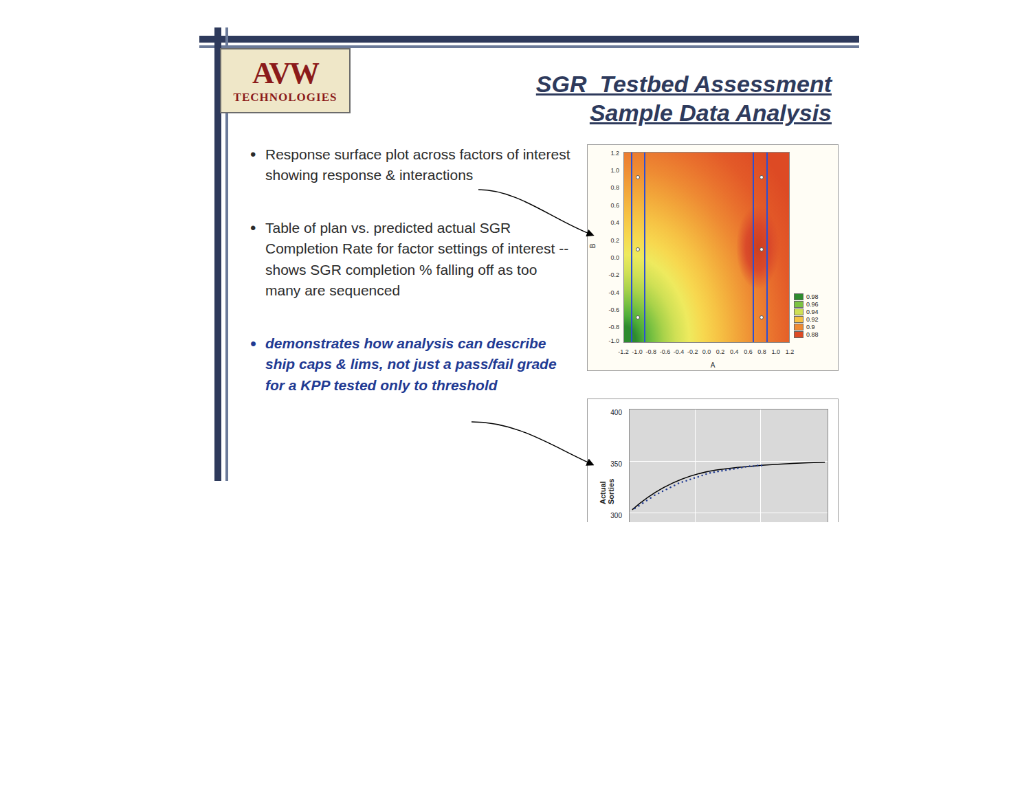AVW
TECHNOLOGIES
SGR Testbed Assessment Sample Data Analysis
Response surface plot across factors of interest showing response & interactions
Table of plan vs. predicted actual SGR Completion Rate for factor settings of interest -- shows SGR completion % falling off as too many are sequenced
demonstrates how analysis can describe ship caps & lims, not just a pass/fail grade for a KPP tested only to threshold
1.2
1.0
0.8
0.6
0.4
0.2
0.0
-0.2
-0.4
-0.6
-0.8
-1.0
B
0.98
0.96
0.94
0.92
0.9
0.88
-1.2
-1.0
-0.8
-0.6
-0.4
-0.2
0.0
0.2
0.4
0.6
0.8
1.0
1.2
A
400
350
300
250
Actual Sorties
250
300
Planned Sorties